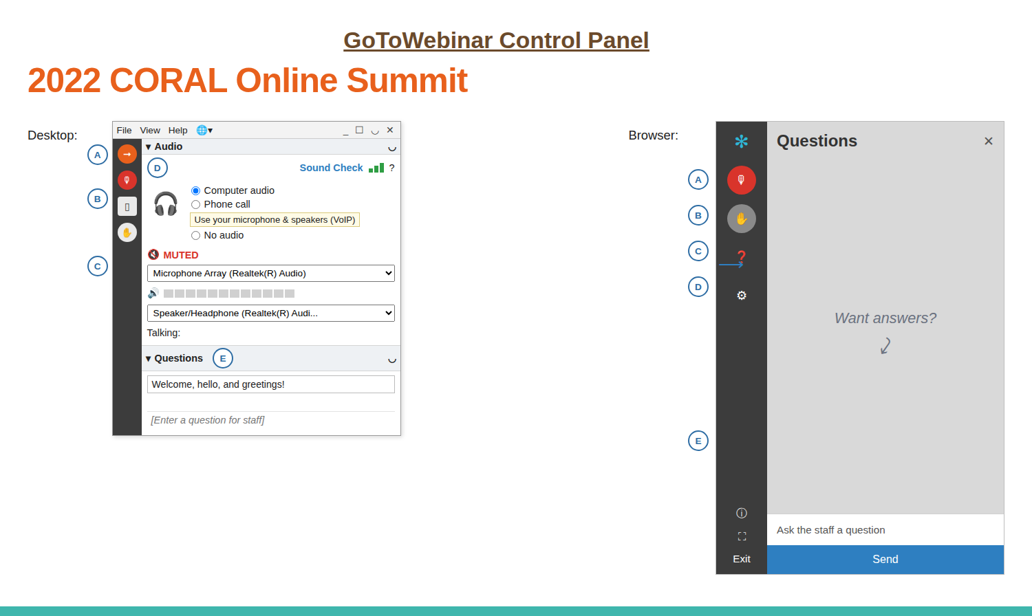GoToWebinar Control Panel
2022 CORAL Online Summit
Desktop:
A
B
C
File View Help 🌐▾ _ ☐ ◡ ✕
➞
🎙
▯
✋
▾Audio ◡
D Sound Check ?
🎧
Computer audio
Phone call
Use your microphone & speakers (VoIP)
No audio
🔇MUTED
Microphone Array (Realtek(R) Audio)
🔊
Speaker/Headphone (Realtek(R) Audi...
Talking:
▾Questions E ◡
Welcome, hello, and greetings!
[Enter a question for staff]
Browser:
A
B
C
D
E
✻
🎙
✋
❓
⚙
ⓘ
⛶
Exit
Questions
✕
Want answers?
⤵
Ask the staff a question
Send
⟶